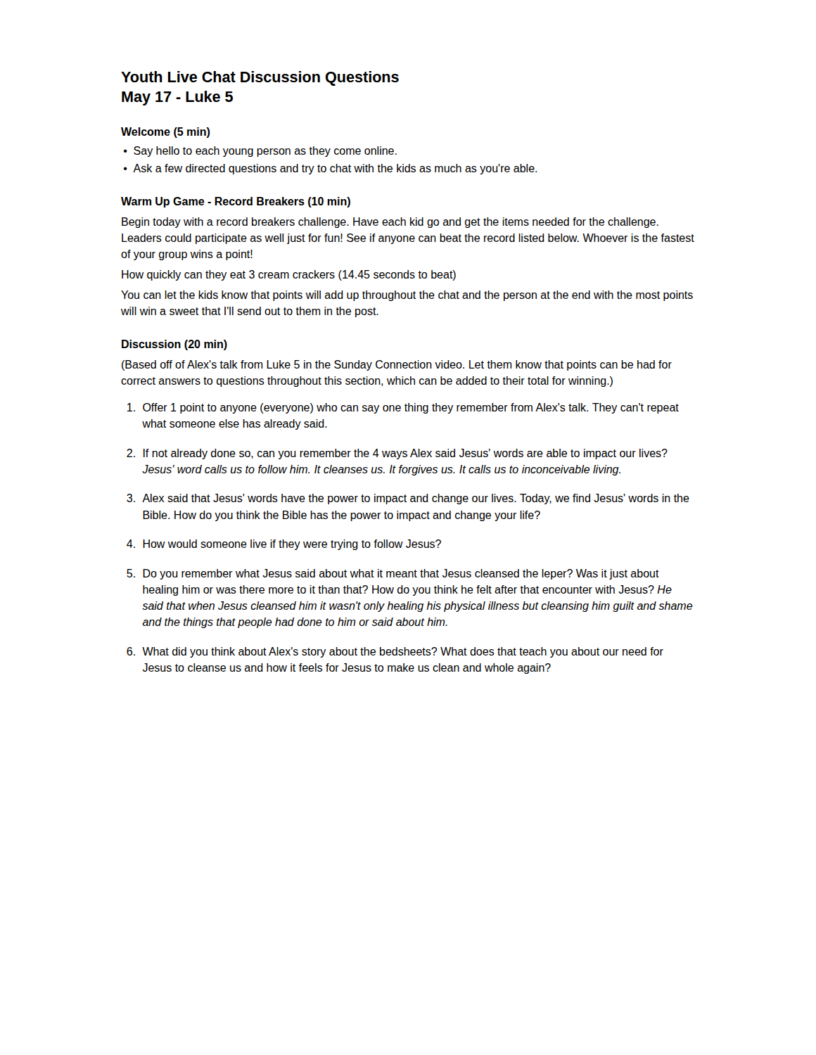Youth Live Chat Discussion Questions
May 17 - Luke 5
Welcome (5 min)
Say hello to each young person as they come online.
Ask a few directed questions and try to chat with the kids as much as you're able.
Warm Up Game - Record Breakers (10 min)
Begin today with a record breakers challenge. Have each kid go and get the items needed for the challenge. Leaders could participate as well just for fun! See if anyone can beat the record listed below. Whoever is the fastest of your group wins a point!
How quickly can they eat 3 cream crackers (14.45 seconds to beat)
You can let the kids know that points will add up throughout the chat and the person at the end with the most points will win a sweet that I'll send out to them in the post.
Discussion (20 min)
(Based off of Alex's talk from Luke 5 in the Sunday Connection video. Let them know that points can be had for correct answers to questions throughout this section, which can be added to their total for winning.)
Offer 1 point to anyone (everyone) who can say one thing they remember from Alex's talk. They can't repeat what someone else has already said.
If not already done so, can you remember the 4 ways Alex said Jesus' words are able to impact our lives? Jesus' word calls us to follow him. It cleanses us. It forgives us. It calls us to inconceivable living.
Alex said that Jesus' words have the power to impact and change our lives. Today, we find Jesus' words in the Bible. How do you think the Bible has the power to impact and change your life?
How would someone live if they were trying to follow Jesus?
Do you remember what Jesus said about what it meant that Jesus cleansed the leper? Was it just about healing him or was there more to it than that? How do you think he felt after that encounter with Jesus? He said that when Jesus cleansed him it wasn't only healing his physical illness but cleansing him guilt and shame and the things that people had done to him or said about him.
What did you think about Alex's story about the bedsheets? What does that teach you about our need for Jesus to cleanse us and how it feels for Jesus to make us clean and whole again?